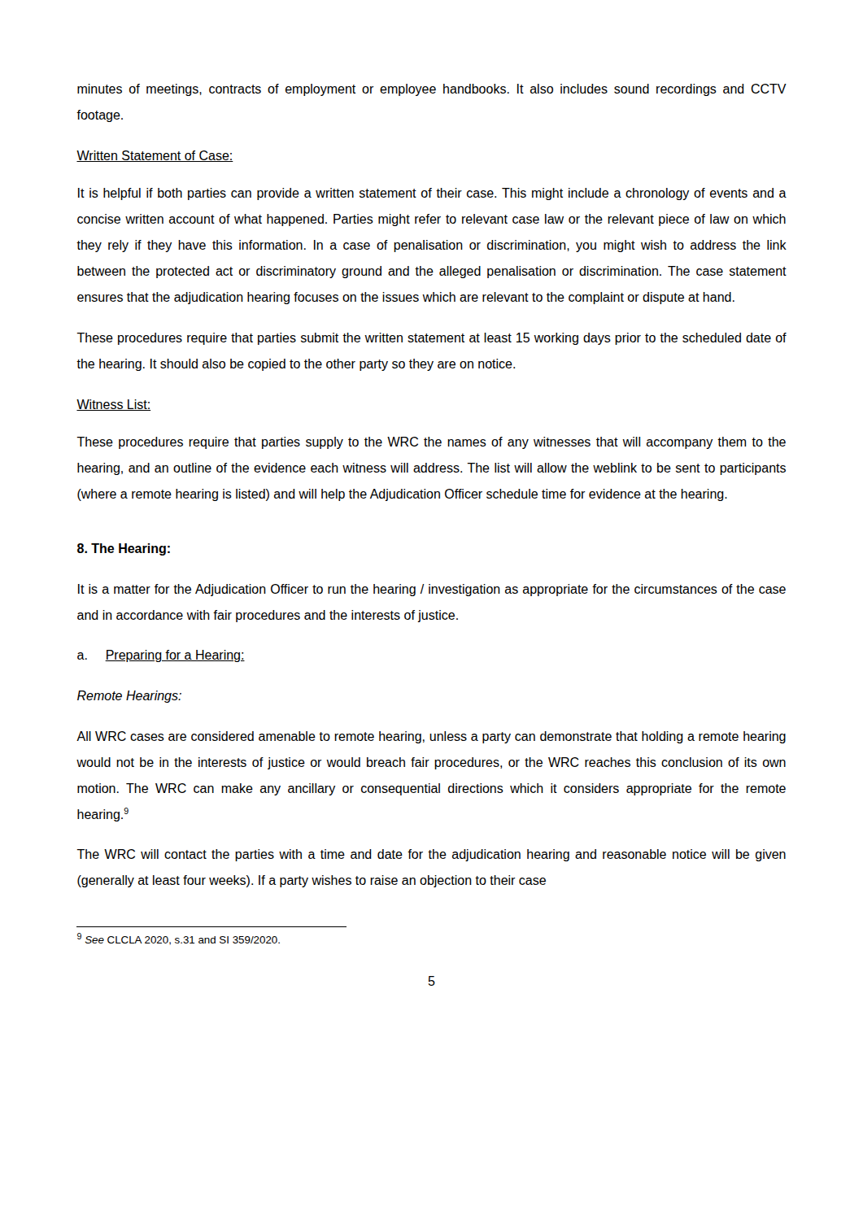minutes of meetings, contracts of employment or employee handbooks. It also includes sound recordings and CCTV footage.
Written Statement of Case:
It is helpful if both parties can provide a written statement of their case. This might include a chronology of events and a concise written account of what happened. Parties might refer to relevant case law or the relevant piece of law on which they rely if they have this information. In a case of penalisation or discrimination, you might wish to address the link between the protected act or discriminatory ground and the alleged penalisation or discrimination. The case statement ensures that the adjudication hearing focuses on the issues which are relevant to the complaint or dispute at hand.
These procedures require that parties submit the written statement at least 15 working days prior to the scheduled date of the hearing. It should also be copied to the other party so they are on notice.
Witness List:
These procedures require that parties supply to the WRC the names of any witnesses that will accompany them to the hearing, and an outline of the evidence each witness will address. The list will allow the weblink to be sent to participants (where a remote hearing is listed) and will help the Adjudication Officer schedule time for evidence at the hearing.
8. The Hearing:
It is a matter for the Adjudication Officer to run the hearing / investigation as appropriate for the circumstances of the case and in accordance with fair procedures and the interests of justice.
a. Preparing for a Hearing:
Remote Hearings:
All WRC cases are considered amenable to remote hearing, unless a party can demonstrate that holding a remote hearing would not be in the interests of justice or would breach fair procedures, or the WRC reaches this conclusion of its own motion. The WRC can make any ancillary or consequential directions which it considers appropriate for the remote hearing.9
The WRC will contact the parties with a time and date for the adjudication hearing and reasonable notice will be given (generally at least four weeks). If a party wishes to raise an objection to their case
9 See CLCLA 2020, s.31 and SI 359/2020.
5